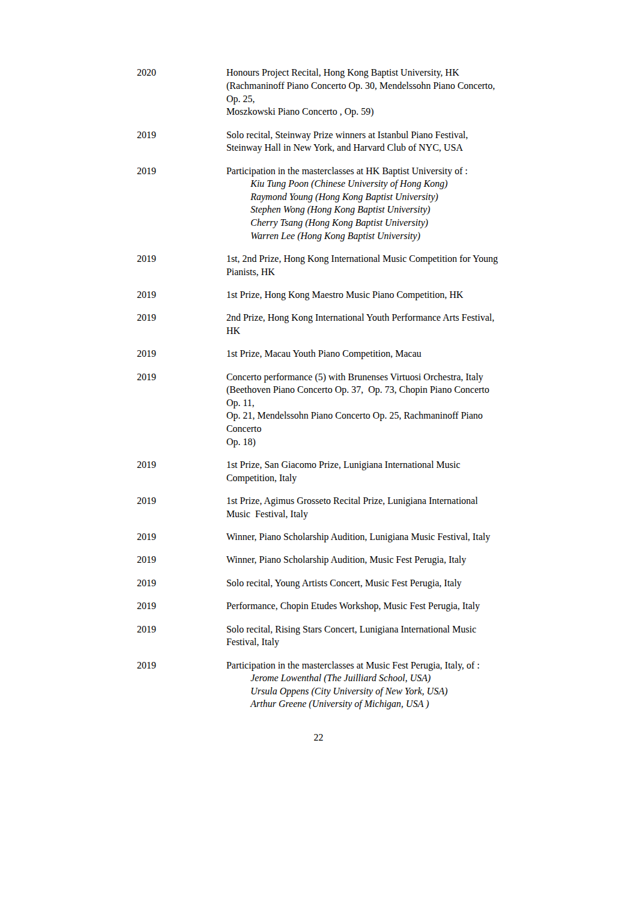| 2020 | Honours Project Recital, Hong Kong Baptist University, HK (Rachmaninoff Piano Concerto Op. 30, Mendelssohn Piano Concerto, Op. 25, Moszkowski Piano Concerto , Op. 59) |
| 2019 | Solo recital, Steinway Prize winners at Istanbul Piano Festival, Steinway Hall in New York, and Harvard Club of NYC, USA |
| 2019 | Participation in the masterclasses at HK Baptist University of : Kiu Tung Poon (Chinese University of Hong Kong) Raymond Young (Hong Kong Baptist University) Stephen Wong (Hong Kong Baptist University) Cherry Tsang (Hong Kong Baptist University) Warren Lee (Hong Kong Baptist University) |
| 2019 | 1st, 2nd Prize, Hong Kong International Music Competition for Young Pianists, HK |
| 2019 | 1st Prize, Hong Kong Maestro Music Piano Competition, HK |
| 2019 | 2nd Prize, Hong Kong International Youth Performance Arts Festival, HK |
| 2019 | 1st Prize, Macau Youth Piano Competition, Macau |
| 2019 | Concerto performance (5) with Brunenses Virtuosi Orchestra, Italy (Beethoven Piano Concerto Op. 37, Op. 73, Chopin Piano Concerto Op. 11, Op. 21, Mendelssohn Piano Concerto Op. 25, Rachmaninoff Piano Concerto Op. 18) |
| 2019 | 1st Prize, San Giacomo Prize, Lunigiana International Music Competition, Italy |
| 2019 | 1st Prize, Agimus Grosseto Recital Prize, Lunigiana International Music Festival, Italy |
| 2019 | Winner, Piano Scholarship Audition, Lunigiana Music Festival, Italy |
| 2019 | Winner, Piano Scholarship Audition, Music Fest Perugia, Italy |
| 2019 | Solo recital, Young Artists Concert, Music Fest Perugia, Italy |
| 2019 | Performance, Chopin Etudes Workshop, Music Fest Perugia, Italy |
| 2019 | Solo recital, Rising Stars Concert, Lunigiana International Music Festival, Italy |
| 2019 | Participation in the masterclasses at Music Fest Perugia, Italy, of : Jerome Lowenthal (The Juilliard School, USA) Ursula Oppens (City University of New York, USA) Arthur Greene (University of Michigan, USA ) |
22